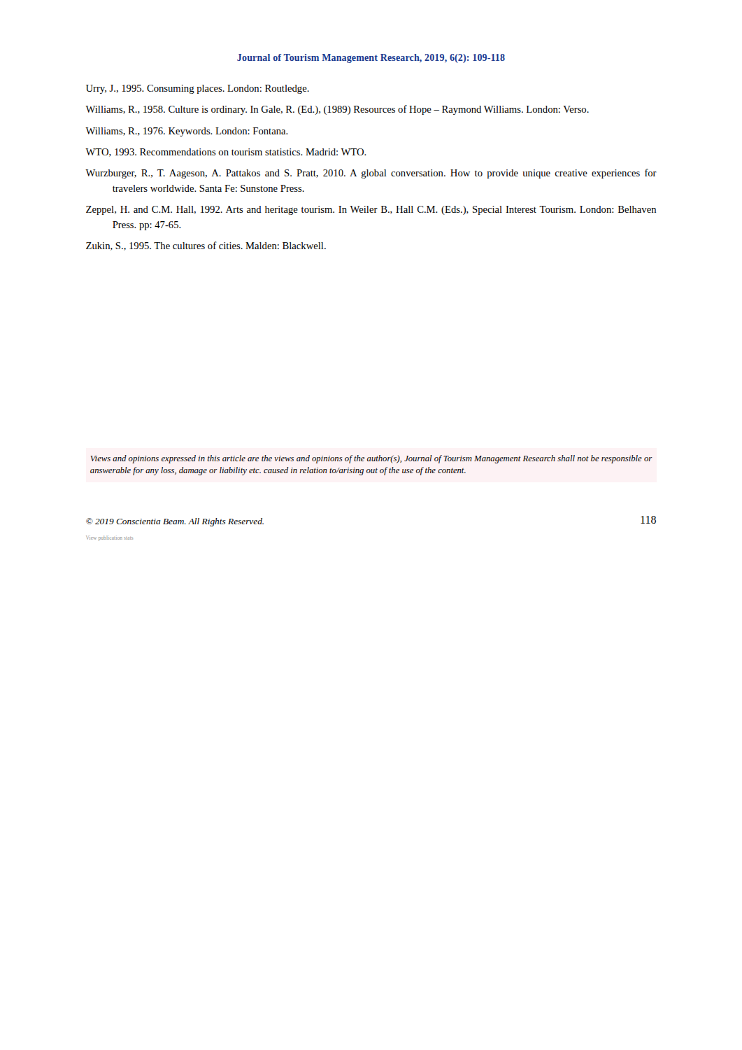Journal of Tourism Management Research, 2019, 6(2): 109-118
Urry, J., 1995. Consuming places. London: Routledge.
Williams, R., 1958. Culture is ordinary. In Gale, R. (Ed.), (1989) Resources of Hope – Raymond Williams. London: Verso.
Williams, R., 1976. Keywords. London: Fontana.
WTO, 1993. Recommendations on tourism statistics. Madrid: WTO.
Wurzburger, R., T. Aageson, A. Pattakos and S. Pratt, 2010. A global conversation. How to provide unique creative experiences for travelers worldwide. Santa Fe: Sunstone Press.
Zeppel, H. and C.M. Hall, 1992. Arts and heritage tourism. In Weiler B., Hall C.M. (Eds.), Special Interest Tourism. London: Belhaven Press. pp: 47-65.
Zukin, S., 1995. The cultures of cities. Malden: Blackwell.
Views and opinions expressed in this article are the views and opinions of the author(s), Journal of Tourism Management Research shall not be responsible or answerable for any loss, damage or liability etc. caused in relation to/arising out of the use of the content.
© 2019 Conscientia Beam. All Rights Reserved. 118
View publication stats